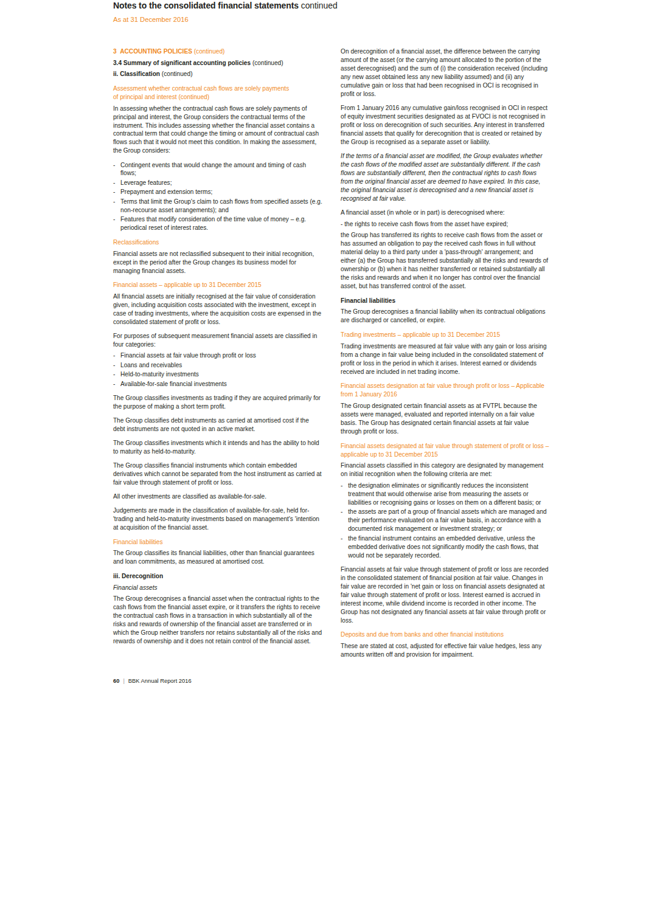Notes to the consolidated financial statements continued
As at 31 December 2016
3 ACCOUNTING POLICIES (continued)
3.4 Summary of significant accounting policies (continued)
ii. Classification (continued)
Assessment whether contractual cash flows are solely payments
of principal and interest (continued)
In assessing whether the contractual cash flows are solely payments of principal and interest, the Group considers the contractual terms of the instrument. This includes assessing whether the financial asset contains a contractual term that could change the timing or amount of contractual cash flows such that it would not meet this condition. In making the assessment, the Group considers:
Contingent events that would change the amount and timing of cash flows;
Leverage features;
Prepayment and extension terms;
Terms that limit the Group's claim to cash flows from specified assets (e.g. non-recourse asset arrangements); and
Features that modify consideration of the time value of money – e.g. periodical reset of interest rates.
Reclassifications
Financial assets are not reclassified subsequent to their initial recognition, except in the period after the Group changes its business model for managing financial assets.
Financial assets – applicable up to 31 December 2015
All financial assets are initially recognised at the fair value of consideration given, including acquisition costs associated with the investment, except in case of trading investments, where the acquisition costs are expensed in the consolidated statement of profit or loss.
For purposes of subsequent measurement financial assets are classified in four categories:
Financial assets at fair value through profit or loss
Loans and receivables
Held-to-maturity investments
Available-for-sale financial investments
The Group classifies investments as trading if they are acquired primarily for the purpose of making a short term profit.
The Group classifies debt instruments as carried at amortised cost if the debt instruments are not quoted in an active market.
The Group classifies investments which it intends and has the ability to hold to maturity as held-to-maturity.
The Group classifies financial instruments which contain embedded derivatives which cannot be separated from the host instrument as carried at fair value through statement of profit or loss.
All other investments are classified as available-for-sale.
Judgements are made in the classification of available-for-sale, held for- 'trading and held-to-maturity investments based on management's 'intention at acquisition of the financial asset.
Financial liabilities
The Group classifies its financial liabilities, other than financial guarantees and loan commitments, as measured at amortised cost.
iii. Derecognition
Financial assets
The Group derecognises a financial asset when the contractual rights to the cash flows from the financial asset expire, or it transfers the rights to receive the contractual cash flows in a transaction in which substantially all of the risks and rewards of ownership of the financial asset are transferred or in which the Group neither transfers nor retains substantially all of the risks and rewards of ownership and it does not retain control of the financial asset.
On derecognition of a financial asset, the difference between the carrying amount of the asset (or the carrying amount allocated to the portion of the asset derecognised) and the sum of (i) the consideration received (including any new asset obtained less any new liability assumed) and (ii) any cumulative gain or loss that had been recognised in OCI is recognised in profit or loss.
From 1 January 2016 any cumulative gain/loss recognised in OCI in respect of equity investment securities designated as at FVOCI is not recognised in profit or loss on derecognition of such securities. Any interest in transferred financial assets that qualify for derecognition that is created or retained by the Group is recognised as a separate asset or liability.
If the terms of a financial asset are modified, the Group evaluates whether the cash flows of the modified asset are substantially different. If the cash flows are substantially different, then the contractual rights to cash flows from the original financial asset are deemed to have expired. In this case, the original financial asset is derecognised and a new financial asset is recognised at fair value.
A financial asset (in whole or in part) is derecognised where:
- the rights to receive cash flows from the asset have expired;
the Group has transferred its rights to receive cash flows from the asset or has assumed an obligation to pay the received cash flows in full without material delay to a third party under a 'pass-through' arrangement; and either (a) the Group has transferred substantially all the risks and rewards of ownership or (b) when it has neither transferred or retained substantially all the risks and rewards and when it no longer has control over the financial asset, but has transferred control of the asset.
Financial liabilities
The Group derecognises a financial liability when its contractual obligations are discharged or cancelled, or expire.
Trading investments – applicable up to 31 December 2015
Trading investments are measured at fair value with any gain or loss arising from a change in fair value being included in the consolidated statement of profit or loss in the period in which it arises. Interest earned or dividends received are included in net trading income.
Financial assets designation at fair value through profit or loss – Applicable from 1 January 2016
The Group designated certain financial assets as at FVTPL because the assets were managed, evaluated and reported internally on a fair value basis. The Group has designated certain financial assets at fair value through profit or loss.
Financial assets designated at fair value through statement of profit or loss – applicable up to 31 December 2015
Financial assets classified in this category are designated by management on initial recognition when the following criteria are met:
the designation eliminates or significantly reduces the inconsistent treatment that would otherwise arise from measuring the assets or liabilities or recognising gains or losses on them on a different basis; or
the assets are part of a group of financial assets which are managed and their performance evaluated on a fair value basis, in accordance with a documented risk management or investment strategy; or
the financial instrument contains an embedded derivative, unless the embedded derivative does not significantly modify the cash flows, that would not be separately recorded.
Financial assets at fair value through statement of profit or loss are recorded in the consolidated statement of financial position at fair value. Changes in fair value are recorded in 'net gain or loss on financial assets designated at fair value through statement of profit or loss. Interest earned is accrued in interest income, while dividend income is recorded in other income. The Group has not designated any financial assets at fair value through profit or loss.
Deposits and due from banks and other financial institutions
These are stated at cost, adjusted for effective fair value hedges, less any amounts written off and provision for impairment.
60|BBK Annual Report 2016